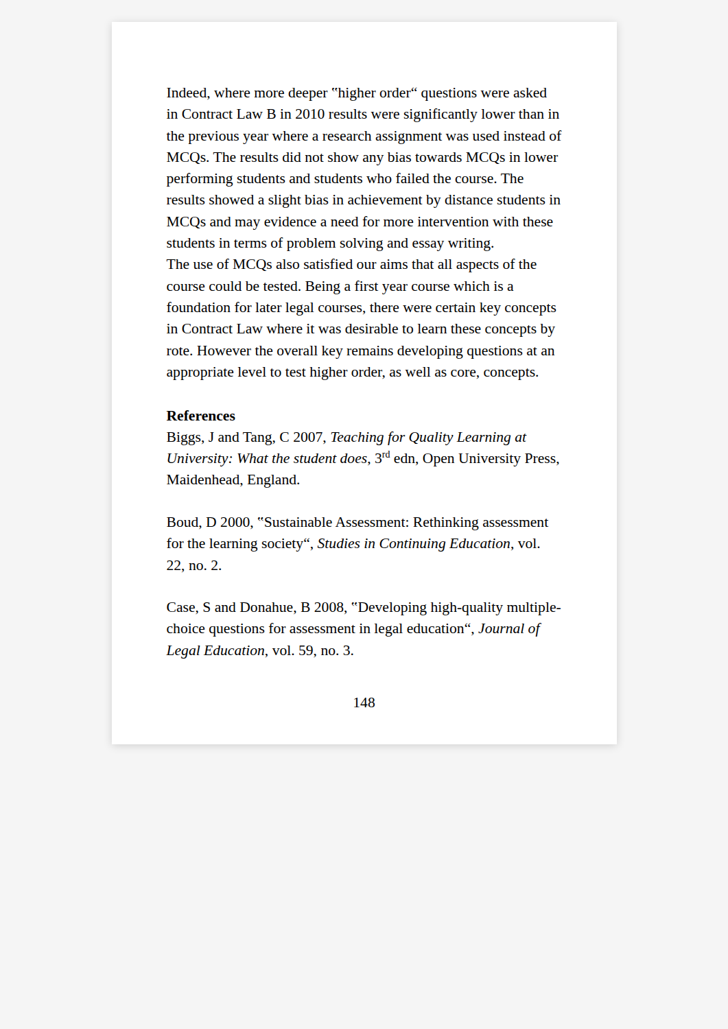Indeed, where more deeper ‟higher order“ questions were asked in Contract Law B in 2010 results were significantly lower than in the previous year where a research assignment was used instead of MCQs. The results did not show any bias towards MCQs in lower performing students and students who failed the course. The results showed a slight bias in achievement by distance students in MCQs and may evidence a need for more intervention with these students in terms of problem solving and essay writing.
The use of MCQs also satisfied our aims that all aspects of the course could be tested. Being a first year course which is a foundation for later legal courses, there were certain key concepts in Contract Law where it was desirable to learn these concepts by rote. However the overall key remains developing questions at an appropriate level to test higher order, as well as core, concepts.
References
Biggs, J and Tang, C 2007, Teaching for Quality Learning at University: What the student does, 3rd edn, Open University Press, Maidenhead, England.
Boud, D 2000, ‟Sustainable Assessment: Rethinking assessment for the learning society“, Studies in Continuing Education, vol. 22, no. 2.
Case, S and Donahue, B 2008, ‟Developing high-quality multiple-choice questions for assessment in legal education“, Journal of Legal Education, vol. 59, no. 3.
148